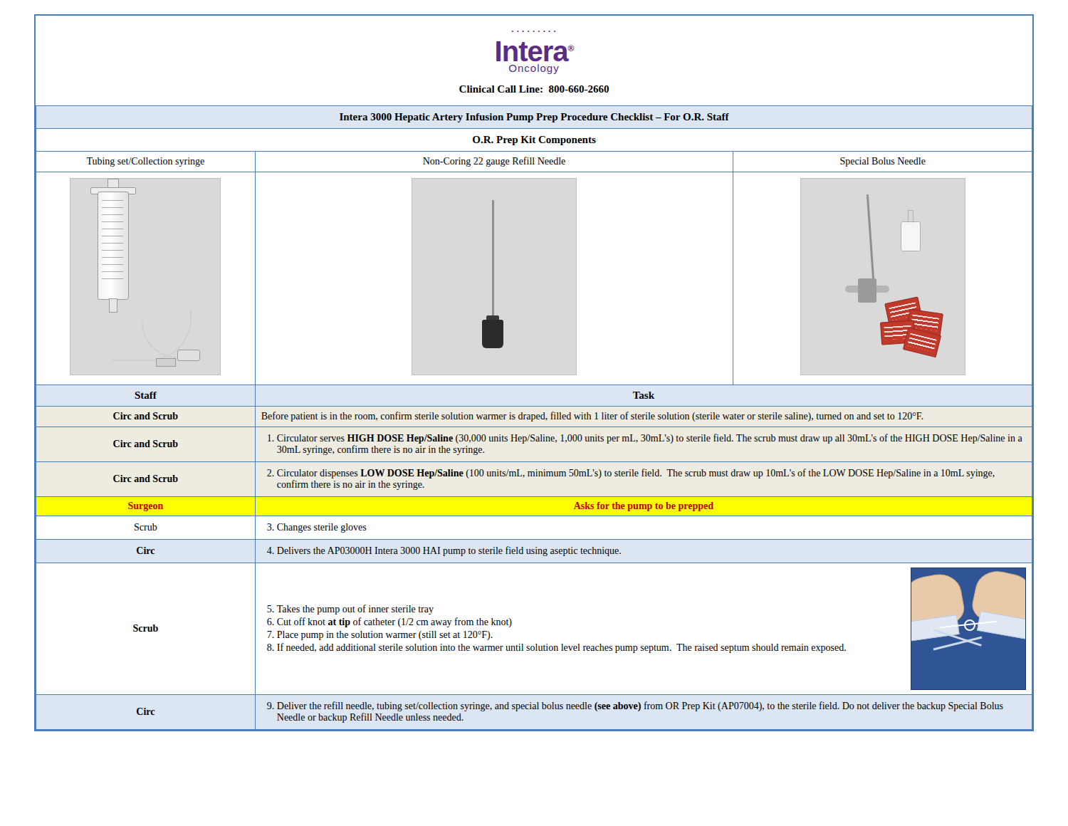• • • • • • • • •
Intera®
Oncology
Clinical Call Line: 800-660-2660
| Intera 3000 Hepatic Artery Infusion Pump Prep Procedure Checklist – For O.R. Staff |
| O.R. Prep Kit Components |
| Tubing set/Collection syringe | Non-Coring 22 gauge Refill Needle | Special Bolus Needle |
| Staff | Task |
| Circ and Scrub | Before patient is in the room, confirm sterile solution warmer is draped, filled with 1 liter of sterile solution (sterile water or sterile saline), turned on and set to 120°F. |
| Circ and Scrub | Circulator serves HIGH DOSE Hep/Saline (30,000 units Hep/Saline, 1,000 units per mL, 30mL's) to sterile field. The scrub must draw up all 30mL's of the HIGH DOSE Hep/Saline in a 30mL syringe, confirm there is no air in the syringe. |
| Circ and Scrub | Circulator dispenses LOW DOSE Hep/Saline (100 units/mL, minimum 50mL's) to sterile field. The scrub must draw up 10mL's of the LOW DOSE Hep/Saline in a 10mL syinge, confirm there is no air in the syringe. |
| Surgeon | Asks for the pump to be prepped |
| Scrub | Changes sterile gloves |
| Circ | Delivers the AP03000H Intera 3000 HAI pump to sterile field using aseptic technique. |
| Scrub | Takes the pump out of inner sterile tray Cut off knot at tip of catheter (1/2 cm away from the knot) Place pump in the solution warmer (still set at 120°F). If needed, add additional sterile solution into the warmer until solution level reaches pump septum. The raised septum should remain exposed. |
| Circ | Deliver the refill needle, tubing set/collection syringe, and special bolus needle (see above) from OR Prep Kit (AP07004), to the sterile field. Do not deliver the backup Special Bolus Needle or backup Refill Needle unless needed. |